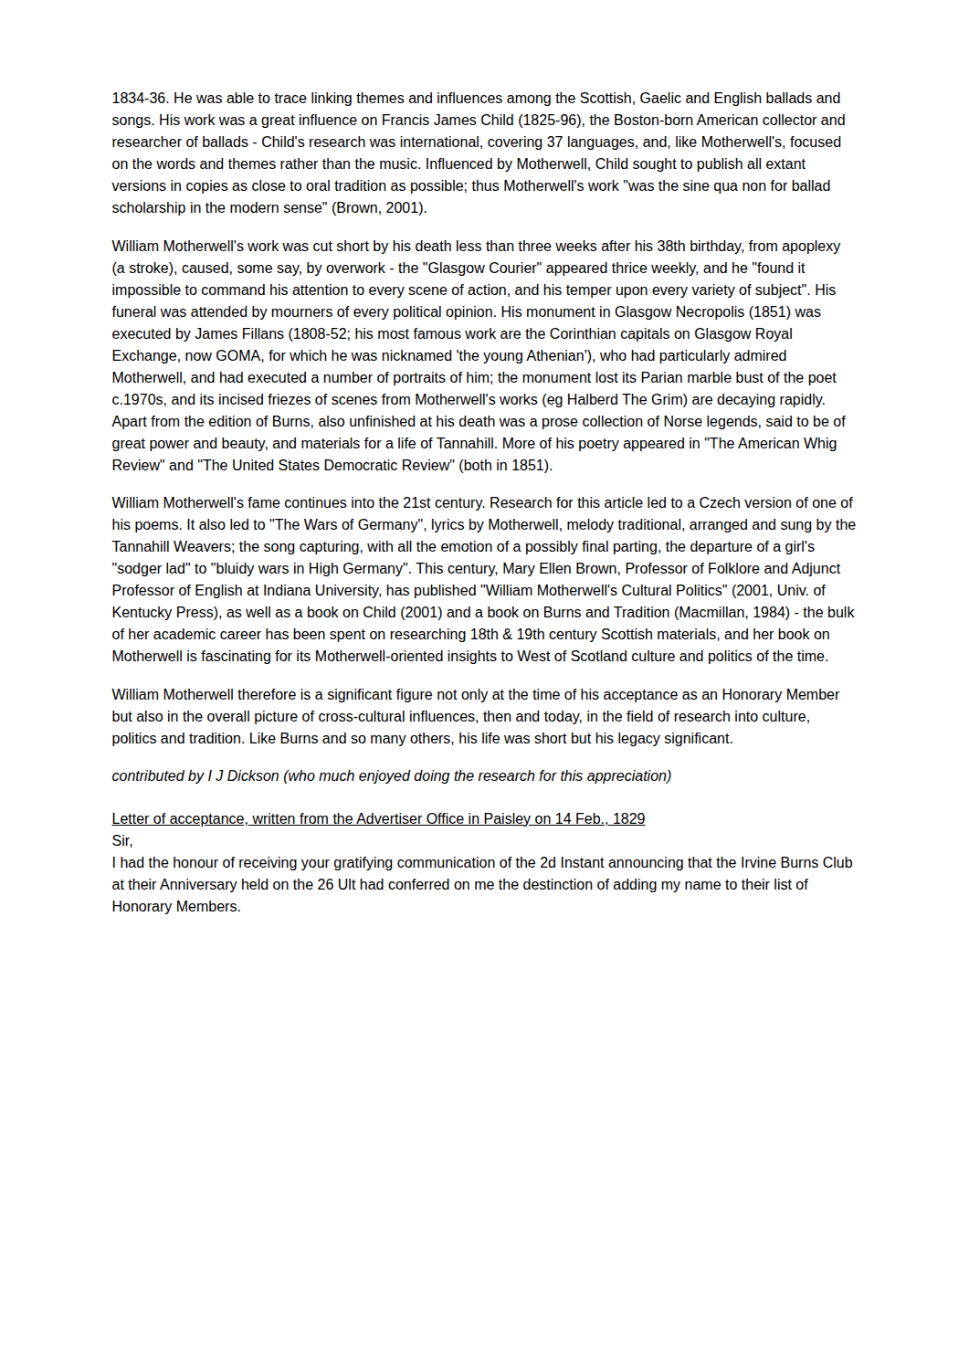1834-36. He was able to trace linking themes and influences among the Scottish, Gaelic and English ballads and songs. His work was a great influence on Francis James Child (1825-96), the Boston-born American collector and researcher of ballads - Child's research was international, covering 37 languages, and, like Motherwell's, focused on the words and themes rather than the music. Influenced by Motherwell, Child sought to publish all extant versions in copies as close to oral tradition as possible; thus Motherwell's work "was the sine qua non for ballad scholarship in the modern sense" (Brown, 2001).
William Motherwell's work was cut short by his death less than three weeks after his 38th birthday, from apoplexy (a stroke), caused, some say, by overwork - the "Glasgow Courier" appeared thrice weekly, and he "found it impossible to command his attention to every scene of action, and his temper upon every variety of subject". His funeral was attended by mourners of every political opinion. His monument in Glasgow Necropolis (1851) was executed by James Fillans (1808-52; his most famous work are the Corinthian capitals on Glasgow Royal Exchange, now GOMA, for which he was nicknamed 'the young Athenian'), who had particularly admired Motherwell, and had executed a number of portraits of him; the monument lost its Parian marble bust of the poet c.1970s, and its incised friezes of scenes from Motherwell's works (eg Halberd The Grim) are decaying rapidly. Apart from the edition of Burns, also unfinished at his death was a prose collection of Norse legends, said to be of great power and beauty, and materials for a life of Tannahill. More of his poetry appeared in "The American Whig Review" and "The United States Democratic Review" (both in 1851).
William Motherwell's fame continues into the 21st century. Research for this article led to a Czech version of one of his poems. It also led to "The Wars of Germany", lyrics by Motherwell, melody traditional, arranged and sung by the Tannahill Weavers; the song capturing, with all the emotion of a possibly final parting, the departure of a girl's "sodger lad" to "bluidy wars in High Germany". This century, Mary Ellen Brown, Professor of Folklore and Adjunct Professor of English at Indiana University, has published "William Motherwell's Cultural Politics" (2001, Univ. of Kentucky Press), as well as a book on Child (2001) and a book on Burns and Tradition (Macmillan, 1984) - the bulk of her academic career has been spent on researching 18th & 19th century Scottish materials, and her book on Motherwell is fascinating for its Motherwell-oriented insights to West of Scotland culture and politics of the time.
William Motherwell therefore is a significant figure not only at the time of his acceptance as an Honorary Member but also in the overall picture of cross-cultural influences, then and today, in the field of research into culture, politics and tradition. Like Burns and so many others, his life was short but his legacy significant.
contributed by I J Dickson (who much enjoyed doing the research for this appreciation)
Letter of acceptance, written from the Advertiser Office in Paisley on 14 Feb., 1829
Sir,
I had the honour of receiving your gratifying communication of the 2d Instant announcing that the Irvine Burns Club at their Anniversary held on the 26 Ult had conferred on me the destinction of adding my name to their list of Honorary Members.